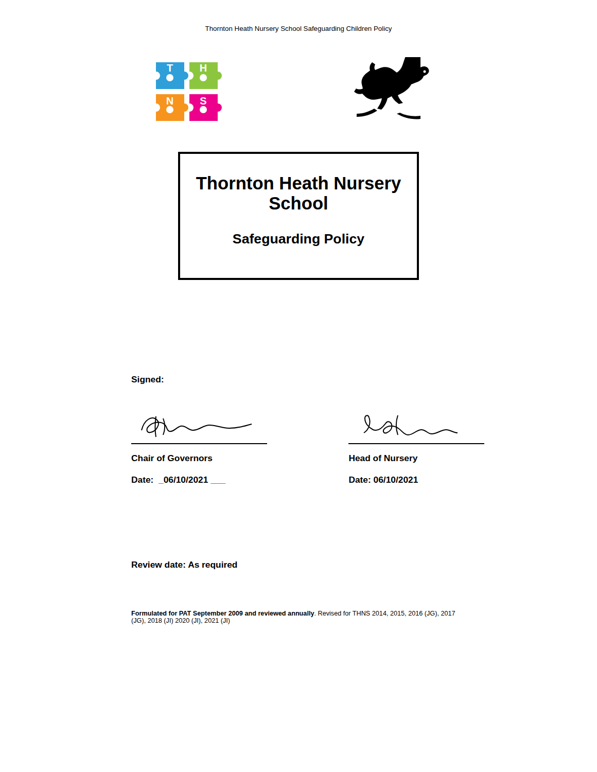Thornton Heath Nursery School Safeguarding Children Policy
T H N S
Thornton Heath Nursery School
Safeguarding Policy
Signed:
Chair of Governors
Date: _06/10/2021 ___
Head of Nursery
Date: 06/10/2021
Review date: As required
Formulated for PAT September 2009 and reviewed annually. Revised for THNS 2014, 2015, 2016 (JG), 2017 (JG), 2018 (JI) 2020 (JI), 2021 (JI)